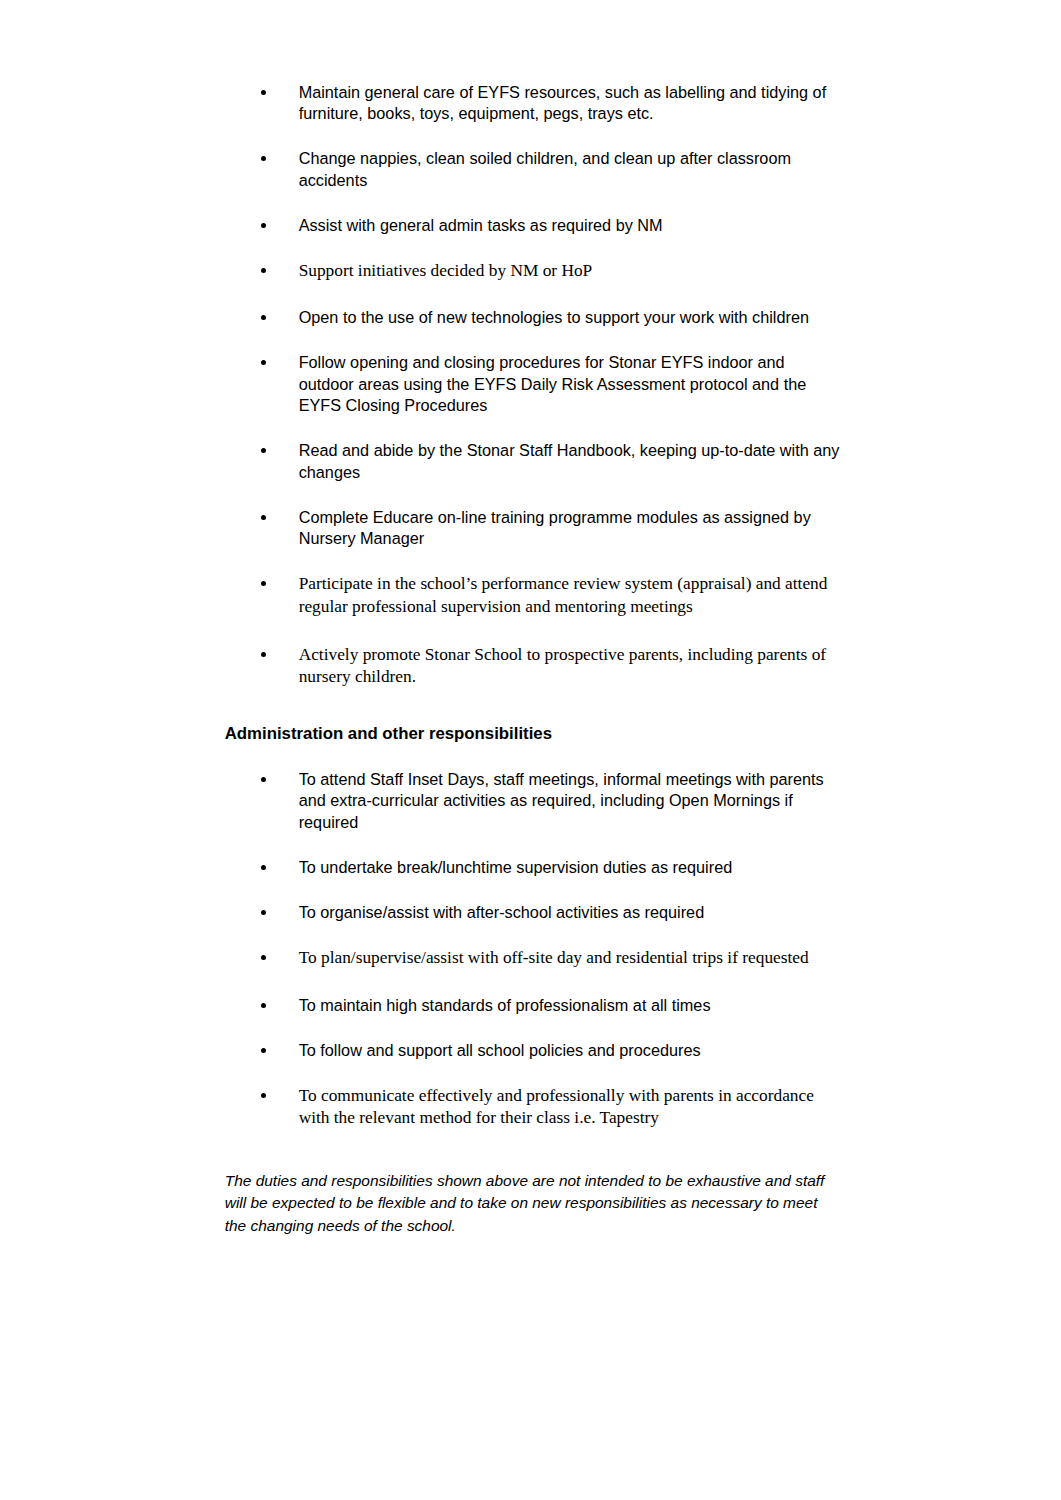Maintain general care of EYFS resources, such as labelling and tidying of furniture, books, toys, equipment, pegs, trays etc.
Change nappies, clean soiled children, and clean up after classroom accidents
Assist with general admin tasks as required by NM
Support initiatives decided by NM or HoP
Open to the use of new technologies to support your work with children
Follow opening and closing procedures for Stonar EYFS indoor and outdoor areas using the EYFS Daily Risk Assessment protocol and the EYFS Closing Procedures
Read and abide by the Stonar Staff Handbook, keeping up-to-date with any changes
Complete Educare on-line training programme modules as assigned by Nursery Manager
Participate in the school’s performance review system (appraisal) and attend regular professional supervision and mentoring meetings
Actively promote Stonar School to prospective parents, including parents of nursery children.
Administration and other responsibilities
To attend Staff Inset Days, staff meetings, informal meetings with parents and extra-curricular activities as required, including Open Mornings if required
To undertake break/lunchtime supervision duties as required
To organise/assist with after-school activities as required
To plan/supervise/assist with off-site day and residential trips if requested
To maintain high standards of professionalism at all times
To follow and support all school policies and procedures
To communicate effectively and professionally with parents in accordance with the relevant method for their class i.e. Tapestry
The duties and responsibilities shown above are not intended to be exhaustive and staff will be expected to be flexible and to take on new responsibilities as necessary to meet the changing needs of the school.